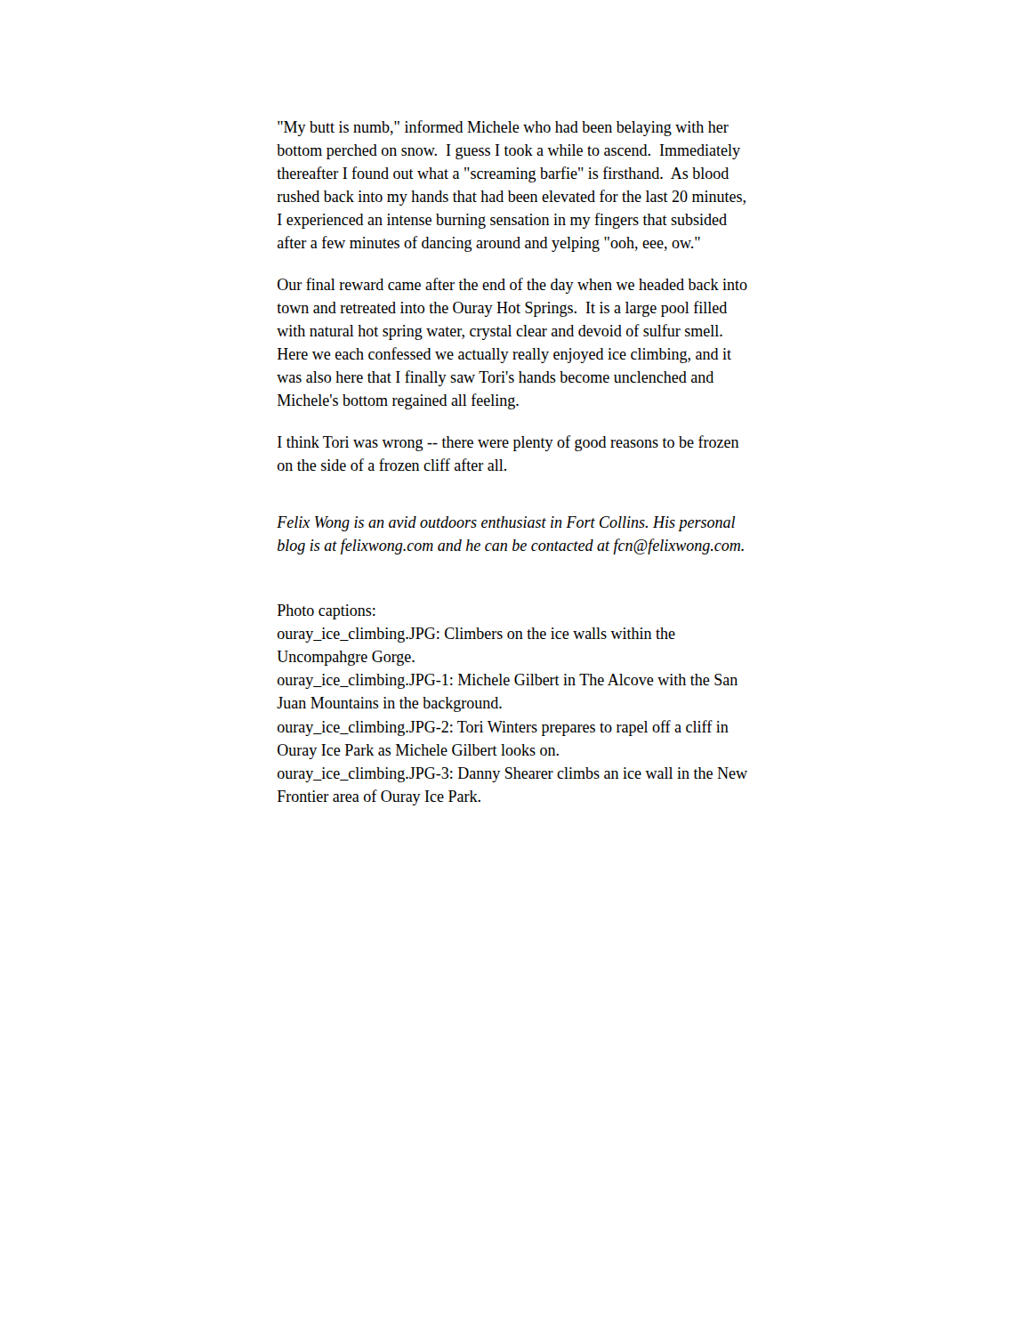"My butt is numb," informed Michele who had been belaying with her bottom perched on snow. I guess I took a while to ascend. Immediately thereafter I found out what a "screaming barfie" is firsthand. As blood rushed back into my hands that had been elevated for the last 20 minutes, I experienced an intense burning sensation in my fingers that subsided after a few minutes of dancing around and yelping "ooh, eee, ow."
Our final reward came after the end of the day when we headed back into town and retreated into the Ouray Hot Springs. It is a large pool filled with natural hot spring water, crystal clear and devoid of sulfur smell. Here we each confessed we actually really enjoyed ice climbing, and it was also here that I finally saw Tori's hands become unclenched and Michele's bottom regained all feeling.
I think Tori was wrong -- there were plenty of good reasons to be frozen on the side of a frozen cliff after all.
Felix Wong is an avid outdoors enthusiast in Fort Collins. His personal blog is at felixwong.com and he can be contacted at fcn@felixwong.com.
Photo captions:
ouray_ice_climbing.JPG: Climbers on the ice walls within the Uncompahgre Gorge.
ouray_ice_climbing.JPG-1: Michele Gilbert in The Alcove with the San Juan Mountains in the background.
ouray_ice_climbing.JPG-2: Tori Winters prepares to rapel off a cliff in Ouray Ice Park as Michele Gilbert looks on.
ouray_ice_climbing.JPG-3: Danny Shearer climbs an ice wall in the New Frontier area of Ouray Ice Park.